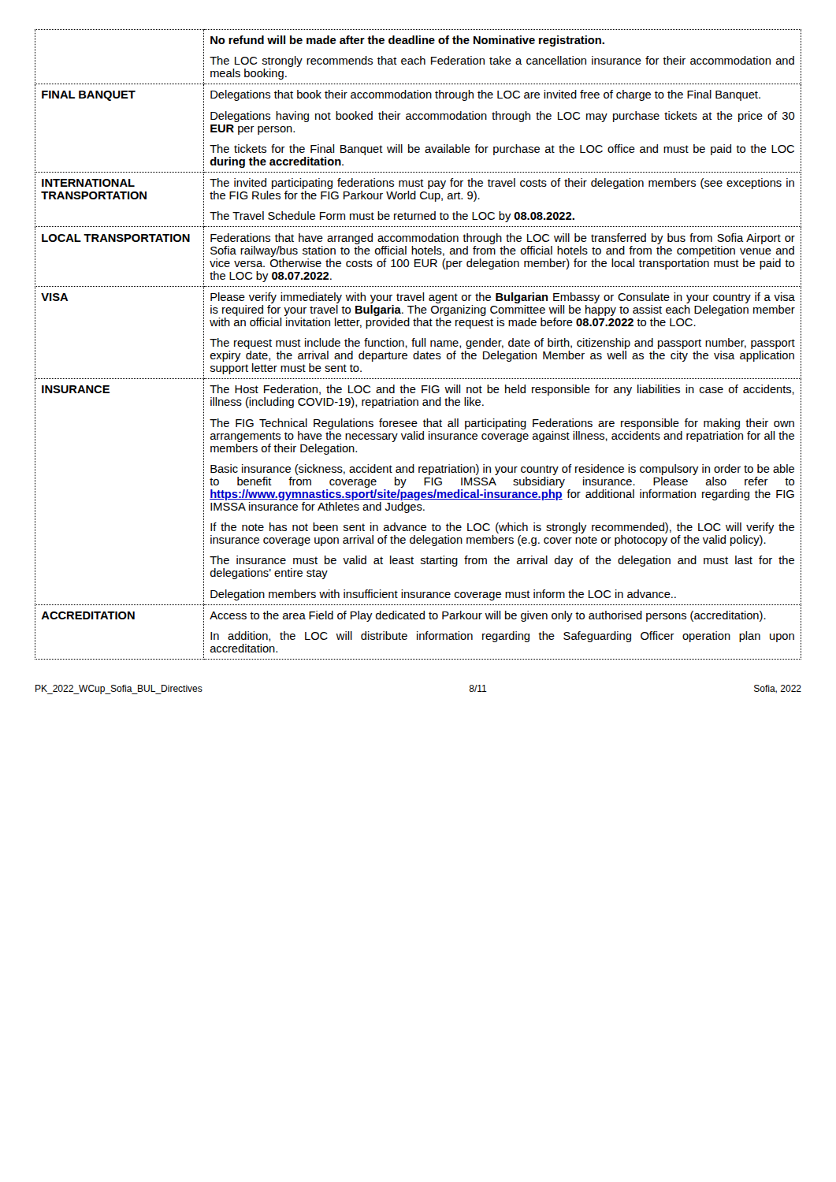| | No refund will be made after the deadline of the Nominative registration. The LOC strongly recommends that each Federation take a cancellation insurance for their accommodation and meals booking. |
| Final Banquet | Delegations that book their accommodation through the LOC are invited free of charge to the Final Banquet. Delegations having not booked their accommodation through the LOC may purchase tickets at the price of 30 EUR per person. The tickets for the Final Banquet will be available for purchase at the LOC office and must be paid to the LOC during the accreditation . |
| International Transportation | The invited participating federations must pay for the travel costs of their delegation members (see exceptions in the FIG Rules for the FIG Parkour World Cup, art. 9). The Travel Schedule Form must be returned to the LOC by 08.08.2022. |
| Local Transportation | Federations that have arranged accommodation through the LOC will be transferred by bus from Sofia Airport or Sofia railway/bus station to the official hotels, and from the official hotels to and from the competition venue and vice versa. Otherwise the costs of 100 EUR (per delegation member) for the local transportation must be paid to the LOC by 08.07.2022 . |
| Visa | Please verify immediately with your travel agent or the Bulgarian Embassy or Consulate in your country if a visa is required for your travel to Bulgaria . The Organizing Committee will be happy to assist each Delegation member with an official invitation letter, provided that the request is made before 08.07.2022 to the LOC. The request must include the function, full name, gender, date of birth, citizenship and passport number, passport expiry date, the arrival and departure dates of the Delegation Member as well as the city the visa application support letter must be sent to. |
| Insurance | The Host Federation, the LOC and the FIG will not be held responsible for any liabilities in case of accidents, illness (including COVID-19), repatriation and the like. The FIG Technical Regulations foresee that all participating Federations are responsible for making their own arrangements to have the necessary valid insurance coverage against illness, accidents and repatriation for all the members of their Delegation. Basic insurance (sickness, accident and repatriation) in your country of residence is compulsory in order to be able to benefit from coverage by FIG IMSSA subsidiary insurance. Please also refer to https://www.gymnastics.sport/site/pages/medical-insurance.php for additional information regarding the FIG IMSSA insurance for Athletes and Judges. If the note has not been sent in advance to the LOC (which is strongly recommended), the LOC will verify the insurance coverage upon arrival of the delegation members (e.g. cover note or photocopy of the valid policy). The insurance must be valid at least starting from the arrival day of the delegation and must last for the delegations' entire stay Delegation members with insufficient insurance coverage must inform the LOC in advance.. |
| Accreditation | Access to the area Field of Play dedicated to Parkour will be given only to authorised persons (accreditation). In addition, the LOC will distribute information regarding the Safeguarding Officer operation plan upon accreditation. |
PK_2022_WCup_Sofia_BUL_Directives 8/11 Sofia, 2022